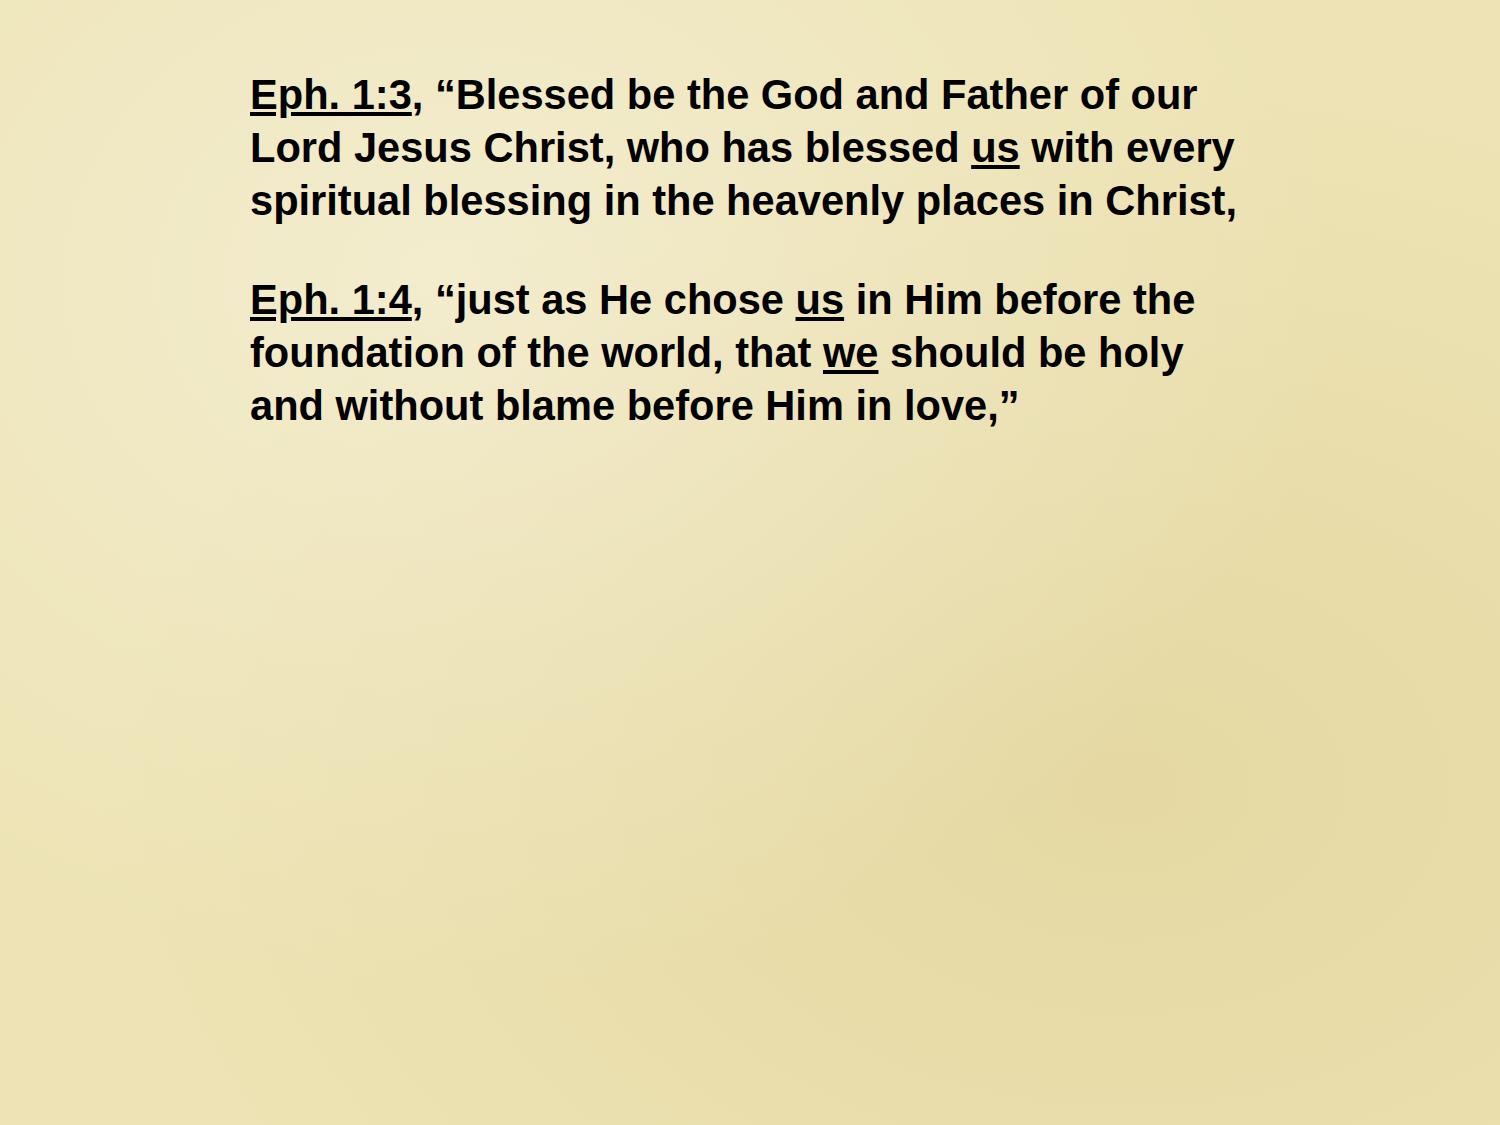Eph. 1:3, “Blessed be the God and Father of our Lord Jesus Christ, who has blessed us with every spiritual blessing in the heavenly places in Christ,
Eph. 1:4, “just as He chose us in Him before the foundation of the world, that we should be holy and without blame before Him in love,”